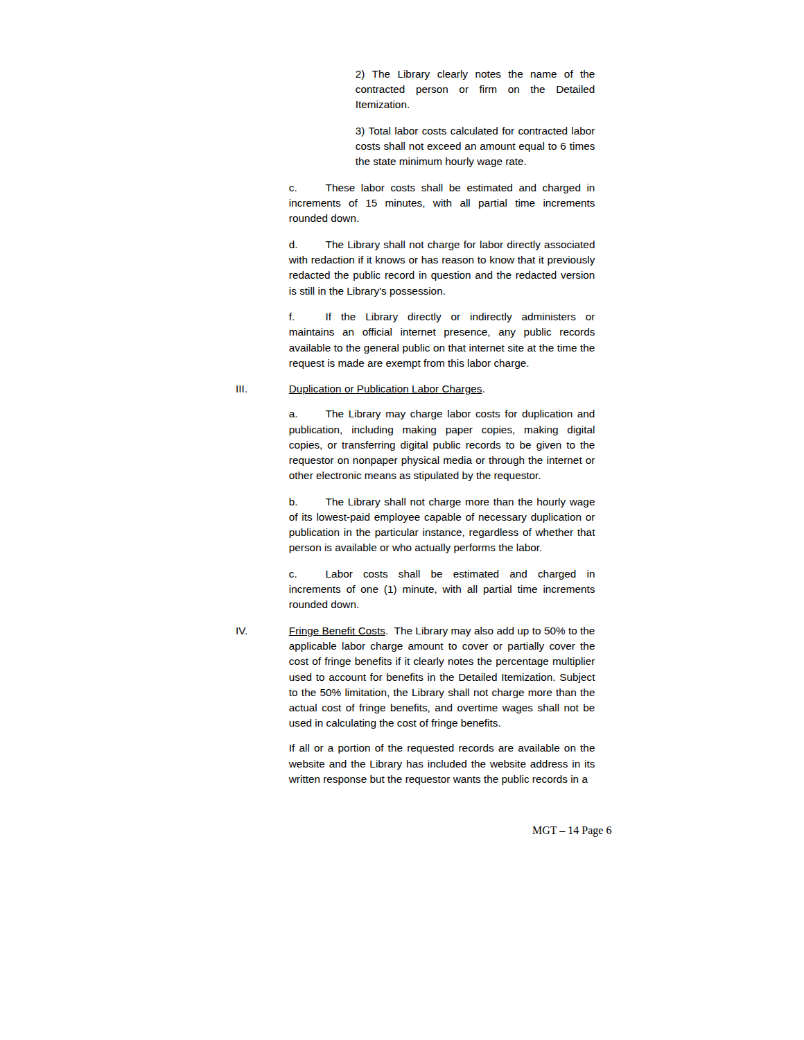2) The Library clearly notes the name of the contracted person or firm on the Detailed Itemization.
3) Total labor costs calculated for contracted labor costs shall not exceed an amount equal to 6 times the state minimum hourly wage rate.
c. These labor costs shall be estimated and charged in increments of 15 minutes, with all partial time increments rounded down.
d. The Library shall not charge for labor directly associated with redaction if it knows or has reason to know that it previously redacted the public record in question and the redacted version is still in the Library's possession.
f. If the Library directly or indirectly administers or maintains an official internet presence, any public records available to the general public on that internet site at the time the request is made are exempt from this labor charge.
III.
Duplication or Publication Labor Charges.
a. The Library may charge labor costs for duplication and publication, including making paper copies, making digital copies, or transferring digital public records to be given to the requestor on nonpaper physical media or through the internet or other electronic means as stipulated by the requestor.
b. The Library shall not charge more than the hourly wage of its lowest-paid employee capable of necessary duplication or publication in the particular instance, regardless of whether that person is available or who actually performs the labor.
c. Labor costs shall be estimated and charged in increments of one (1) minute, with all partial time increments rounded down.
IV.
Fringe Benefit Costs. The Library may also add up to 50% to the applicable labor charge amount to cover or partially cover the cost of fringe benefits if it clearly notes the percentage multiplier used to account for benefits in the Detailed Itemization. Subject to the 50% limitation, the Library shall not charge more than the actual cost of fringe benefits, and overtime wages shall not be used in calculating the cost of fringe benefits.
If all or a portion of the requested records are available on the website and the Library has included the website address in its written response but the requestor wants the public records in a
MGT – 14 Page 6